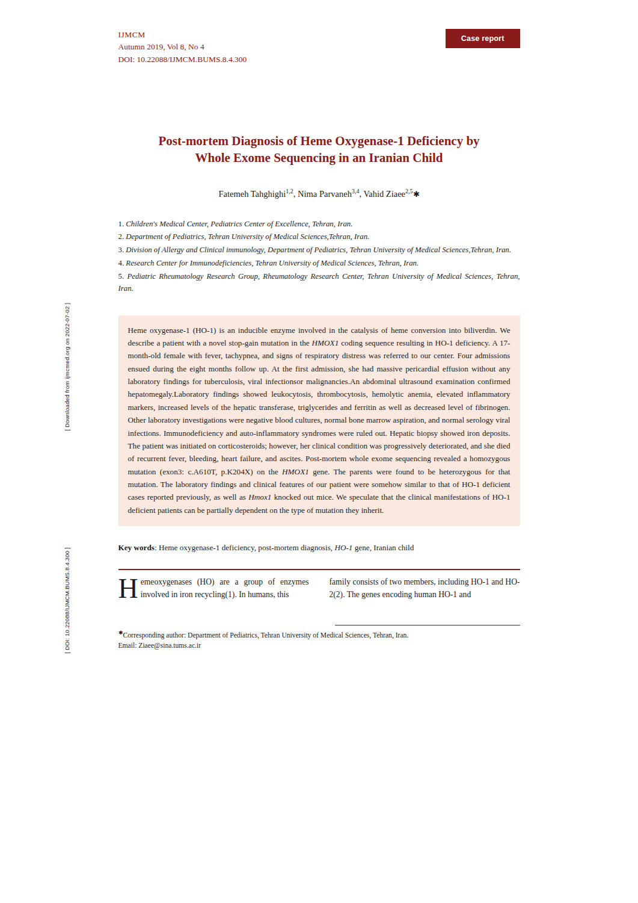[ DOI: 10.22088/IJMCM.BUMS.8.4.300 ]
[ Downloaded from ijmcmed.org on 2022-07-02 ]
Case report
IJMCM
Autumn 2019, Vol 8, No 4
DOI: 10.22088/IJMCM.BUMS.8.4.300
Post-mortem Diagnosis of Heme Oxygenase-1 Deficiency by
Whole Exome Sequencing in an Iranian Child
Fatemeh Tahghighi1,2, Nima Parvaneh3,4, Vahid Ziaee2,5✱
1. Children's Medical Center, Pediatrics Center of Excellence, Tehran, Iran.
2. Department of Pediatrics, Tehran University of Medical Sciences,Tehran, Iran.
3. Division of Allergy and Clinical immunology, Department of Pediatrics, Tehran University of Medical Sciences,Tehran, Iran.
4. Research Center for Immunodeficiencies, Tehran University of Medical Sciences, Tehran, Iran.
5. Pediatric Rheumatology Research Group, Rheumatology Research Center, Tehran University of Medical Sciences, Tehran, Iran.
Heme oxygenase-1 (HO-1) is an inducible enzyme involved in the catalysis of heme conversion into biliverdin. We describe a patient with a novel stop-gain mutation in the HMOX1 coding sequence resulting in HO-1 deficiency. A 17-month-old female with fever, tachypnea, and signs of respiratory distress was referred to our center. Four admissions ensued during the eight months follow up. At the first admission, she had massive pericardial effusion without any laboratory findings for tuberculosis, viral infectionsor malignancies.An abdominal ultrasound examination confirmed hepatomegaly.Laboratory findings showed leukocytosis, thrombocytosis, hemolytic anemia, elevated inflammatory markers, increased levels of the hepatic transferase, triglycerides and ferritin as well as decreased level of fibrinogen. Other laboratory investigations were negative blood cultures, normal bone marrow aspiration, and normal serology viral infections. Immunodeficiency and auto-inflammatory syndromes were ruled out. Hepatic biopsy showed iron deposits. The patient was initiated on corticosteroids; however, her clinical condition was progressively deteriorated, and she died of recurrent fever, bleeding, heart failure, and ascites. Post-mortem whole exome sequencing revealed a homozygous mutation (exon3: c.A610T, p.K204X) on the HMOX1 gene. The parents were found to be heterozygous for that mutation. The laboratory findings and clinical features of our patient were somehow similar to that of HO-1 deficient cases reported previously, as well as Hmox1 knocked out mice. We speculate that the clinical manifestations of HO-1 deficient patients can be partially dependent on the type of mutation they inherit.
Key words: Heme oxygenase-1 deficiency, post-mortem diagnosis, HO-1 gene, Iranian child
Hemeoxygenases (HO) are a group of enzymes involved in iron recycling(1). In humans, this
family consists of two members, including HO-1 and HO-2(2). The genes encoding human HO-1 and
✱Corresponding author: Department of Pediatrics, Tehran University of Medical Sciences, Tehran, Iran.
Email: Ziaee@sina.tums.ac.ir